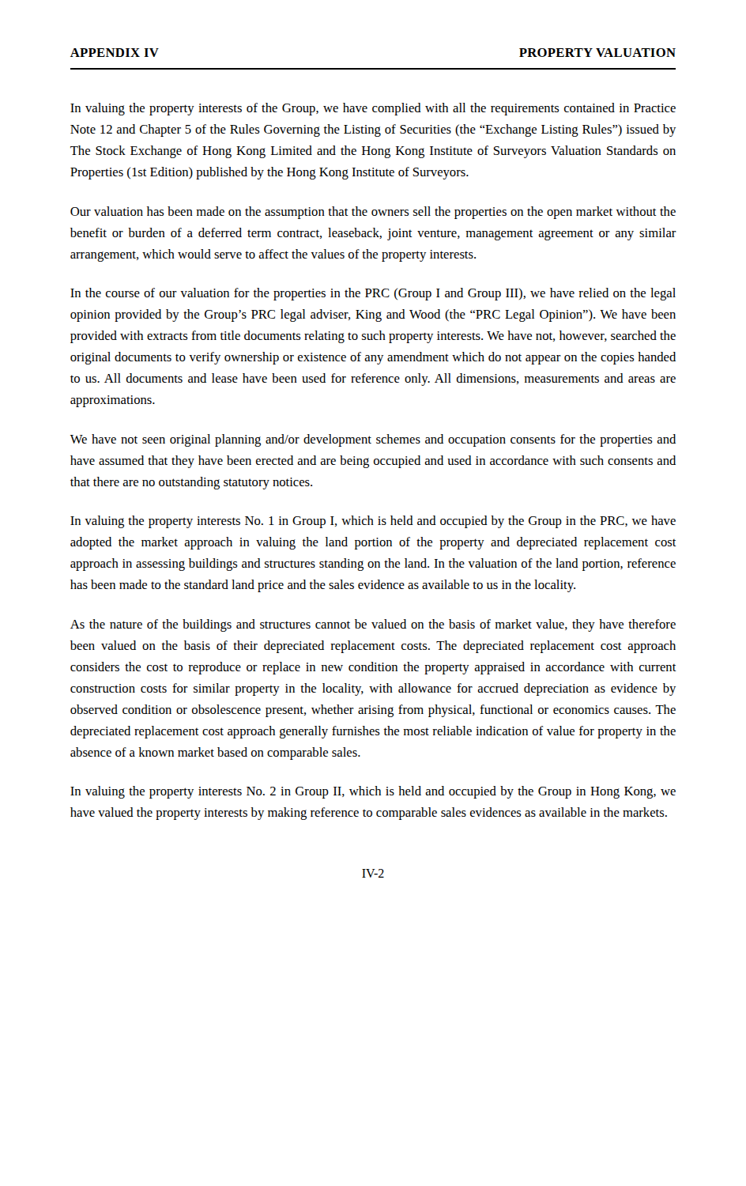APPENDIX IV PROPERTY VALUATION
In valuing the property interests of the Group, we have complied with all the requirements contained in Practice Note 12 and Chapter 5 of the Rules Governing the Listing of Securities (the “Exchange Listing Rules”) issued by The Stock Exchange of Hong Kong Limited and the Hong Kong Institute of Surveyors Valuation Standards on Properties (1st Edition) published by the Hong Kong Institute of Surveyors.
Our valuation has been made on the assumption that the owners sell the properties on the open market without the benefit or burden of a deferred term contract, leaseback, joint venture, management agreement or any similar arrangement, which would serve to affect the values of the property interests.
In the course of our valuation for the properties in the PRC (Group I and Group III), we have relied on the legal opinion provided by the Group’s PRC legal adviser, King and Wood (the “PRC Legal Opinion”). We have been provided with extracts from title documents relating to such property interests. We have not, however, searched the original documents to verify ownership or existence of any amendment which do not appear on the copies handed to us. All documents and lease have been used for reference only. All dimensions, measurements and areas are approximations.
We have not seen original planning and/or development schemes and occupation consents for the properties and have assumed that they have been erected and are being occupied and used in accordance with such consents and that there are no outstanding statutory notices.
In valuing the property interests No. 1 in Group I, which is held and occupied by the Group in the PRC, we have adopted the market approach in valuing the land portion of the property and depreciated replacement cost approach in assessing buildings and structures standing on the land. In the valuation of the land portion, reference has been made to the standard land price and the sales evidence as available to us in the locality.
As the nature of the buildings and structures cannot be valued on the basis of market value, they have therefore been valued on the basis of their depreciated replacement costs. The depreciated replacement cost approach considers the cost to reproduce or replace in new condition the property appraised in accordance with current construction costs for similar property in the locality, with allowance for accrued depreciation as evidence by observed condition or obsolescence present, whether arising from physical, functional or economics causes. The depreciated replacement cost approach generally furnishes the most reliable indication of value for property in the absence of a known market based on comparable sales.
In valuing the property interests No. 2 in Group II, which is held and occupied by the Group in Hong Kong, we have valued the property interests by making reference to comparable sales evidences as available in the markets.
IV-2